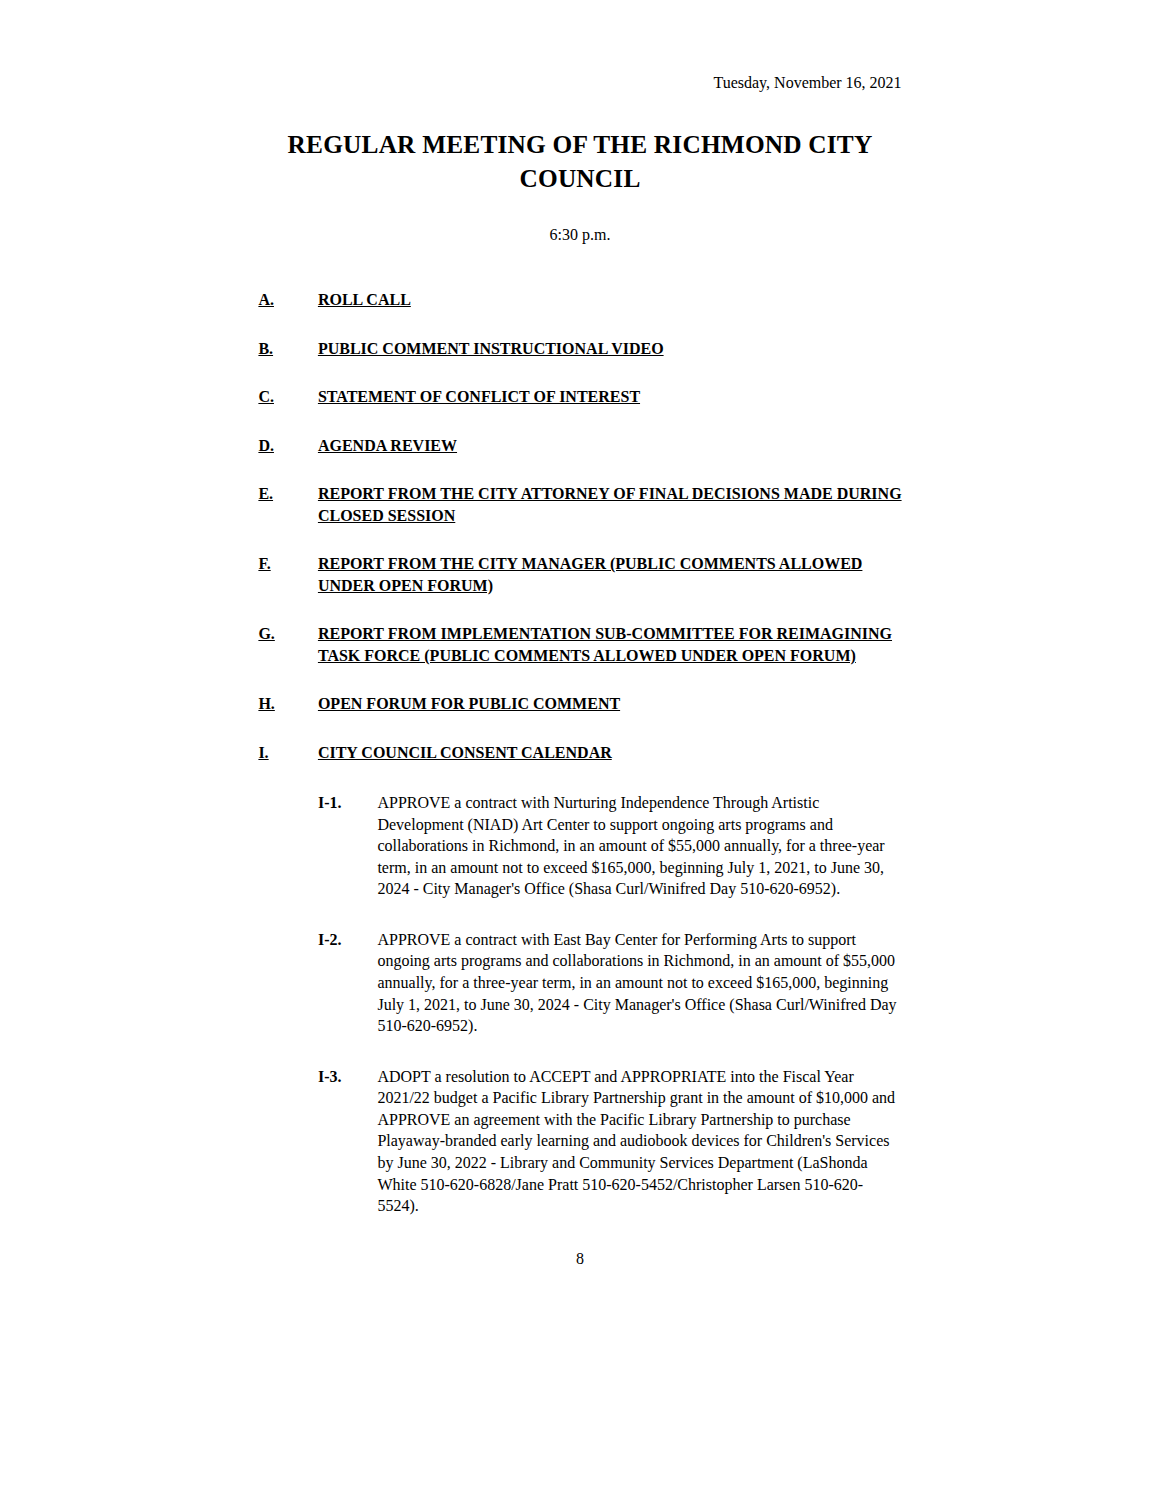Tuesday, November 16, 2021
REGULAR MEETING OF THE RICHMOND CITY COUNCIL
6:30 p.m.
A. Roll Call
B. Public Comment Instructional Video
C. Statement of Conflict of Interest
D. Agenda Review
E. Report from the City Attorney of Final Decisions Made During Closed Session
F. Report from the City Manager (Public Comments Allowed Under Open Forum)
G. Report from Implementation Sub-Committee for Reimagining Task Force (Public Comments Allowed Under Open Forum)
H. Open Forum for Public Comment
I. City Council Consent Calendar
I-1. APPROVE a contract with Nurturing Independence Through Artistic Development (NIAD) Art Center to support ongoing arts programs and collaborations in Richmond, in an amount of $55,000 annually, for a three-year term, in an amount not to exceed $165,000, beginning July 1, 2021, to June 30, 2024 - City Manager's Office (Shasa Curl/Winifred Day 510-620-6952).
I-2. APPROVE a contract with East Bay Center for Performing Arts to support ongoing arts programs and collaborations in Richmond, in an amount of $55,000 annually, for a three-year term, in an amount not to exceed $165,000, beginning July 1, 2021, to June 30, 2024 - City Manager's Office (Shasa Curl/Winifred Day 510-620-6952).
I-3. ADOPT a resolution to ACCEPT and APPROPRIATE into the Fiscal Year 2021/22 budget a Pacific Library Partnership grant in the amount of $10,000 and APPROVE an agreement with the Pacific Library Partnership to purchase Playaway-branded early learning and audiobook devices for Children's Services by June 30, 2022 - Library and Community Services Department (LaShonda White 510-620-6828/Jane Pratt 510-620-5452/Christopher Larsen 510-620-5524).
8